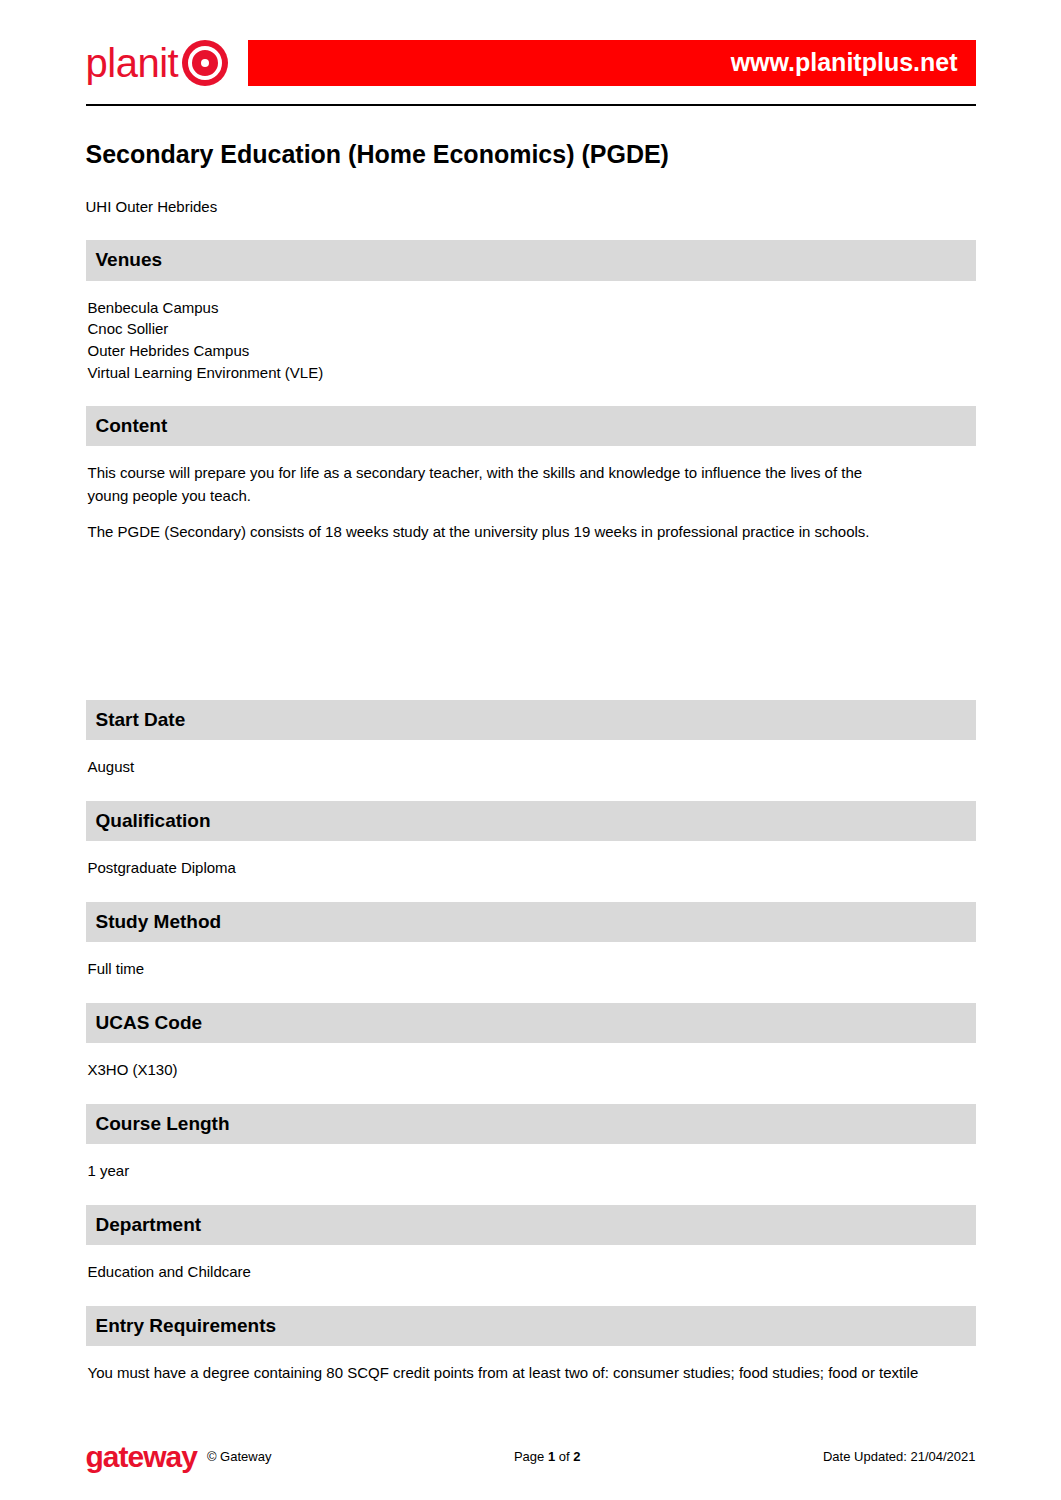planit
www.planitplus.net
Secondary Education (Home Economics) (PGDE)
UHI Outer Hebrides
Venues
Benbecula Campus
Cnoc Sollier
Outer Hebrides Campus
Virtual Learning Environment (VLE)
Content
This course will prepare you for life as a secondary teacher, with the skills and knowledge to influence the lives of the young people you teach.
The PGDE (Secondary) consists of 18 weeks study at the university plus 19 weeks in professional practice in schools.
Start Date
August
Qualification
Postgraduate Diploma
Study Method
Full time
UCAS Code
X3HO (X130)
Course Length
1 year
Department
Education and Childcare
Entry Requirements
You must have a degree containing 80 SCQF credit points from at least two of: consumer studies; food studies; food or textile
gateway © Gateway
Page 1 of 2
Date Updated: 21/04/2021